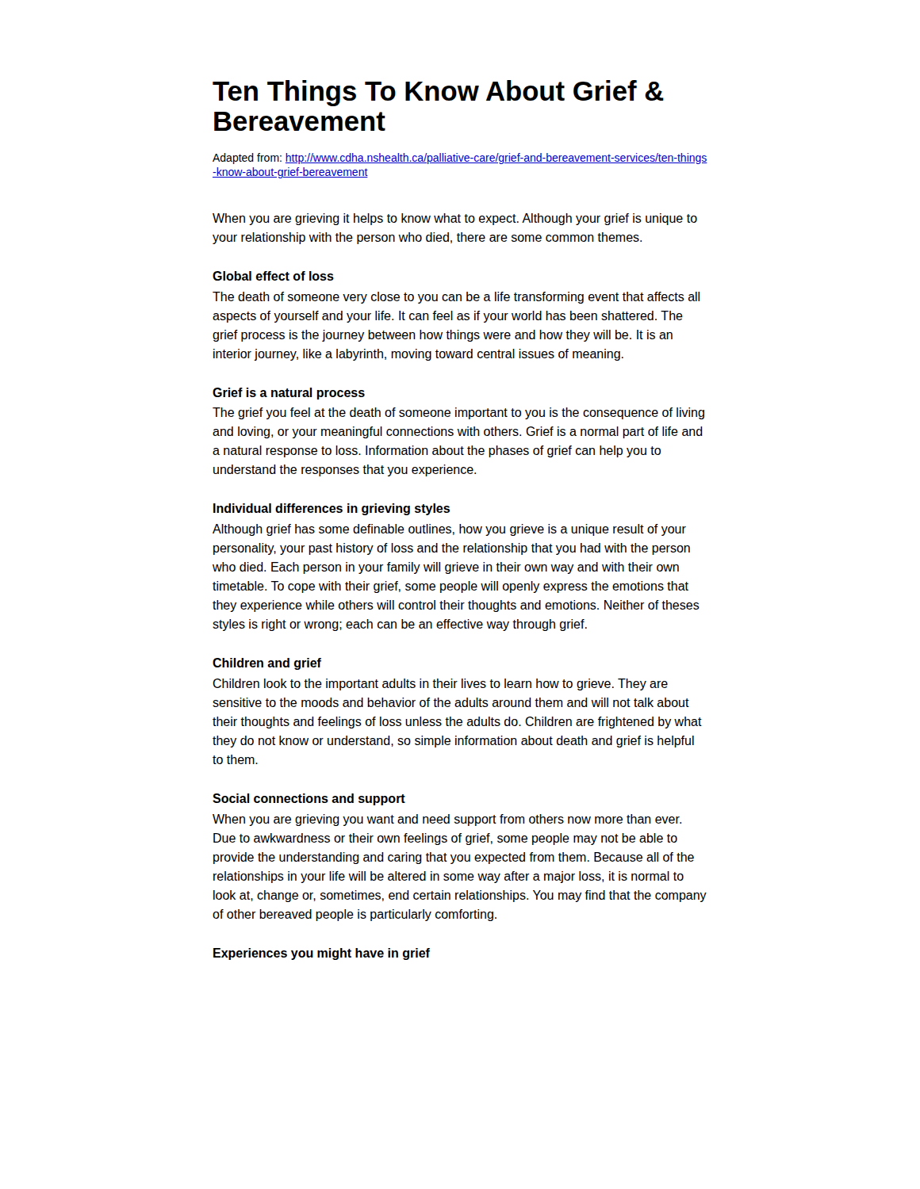Ten Things To Know About Grief & Bereavement
Adapted from: http://www.cdha.nshealth.ca/palliative-care/grief-and-bereavement-services/ten-things-know-about-grief-bereavement
When you are grieving it helps to know what to expect. Although your grief is unique to your relationship with the person who died, there are some common themes.
Global effect of loss
The death of someone very close to you can be a life transforming event that affects all aspects of yourself and your life. It can feel as if your world has been shattered. The grief process is the journey between how things were and how they will be. It is an interior journey, like a labyrinth, moving toward central issues of meaning.
Grief is a natural process
The grief you feel at the death of someone important to you is the consequence of living and loving, or your meaningful connections with others. Grief is a normal part of life and a natural response to loss. Information about the phases of grief can help you to understand the responses that you experience.
Individual differences in grieving styles
Although grief has some definable outlines, how you grieve is a unique result of your personality, your past history of loss and the relationship that you had with the person who died. Each person in your family will grieve in their own way and with their own timetable. To cope with their grief, some people will openly express the emotions that they experience while others will control their thoughts and emotions. Neither of theses styles is right or wrong; each can be an effective way through grief.
Children and grief
Children look to the important adults in their lives to learn how to grieve. They are sensitive to the moods and behavior of the adults around them and will not talk about their thoughts and feelings of loss unless the adults do. Children are frightened by what they do not know or understand, so simple information about death and grief is helpful to them.
Social connections and support
When you are grieving you want and need support from others now more than ever. Due to awkwardness or their own feelings of grief, some people may not be able to provide the understanding and caring that you expected from them. Because all of the relationships in your life will be altered in some way after a major loss, it is normal to look at, change or, sometimes, end certain relationships. You may find that the company of other bereaved people is particularly comforting.
Experiences you might have in grief